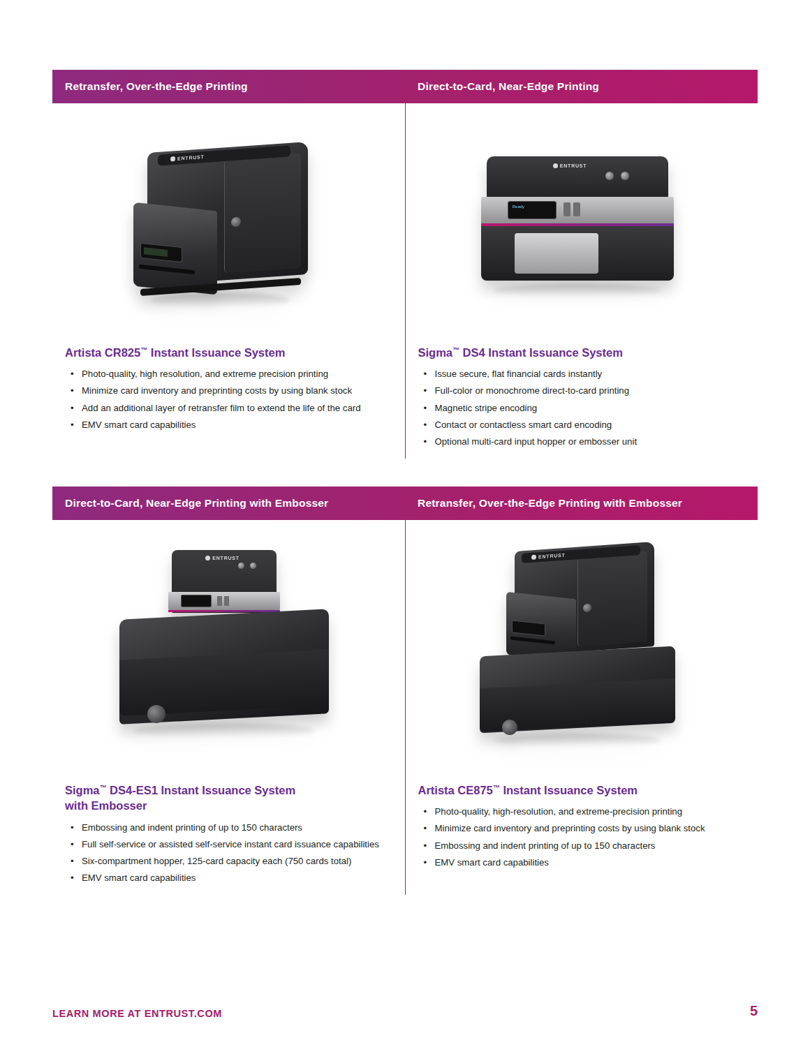Retransfer, Over-the-Edge Printing
Direct-to-Card, Near-Edge Printing
ENTRUST
Artista CR825™ Instant Issuance System
Photo-quality, high resolution, and extreme precision printing
Minimize card inventory and preprinting costs by using blank stock
Add an additional layer of retransfer film to extend the life of the card
EMV smart card capabilities
ENTRUST
Sigma™ DS4 Instant Issuance System
Issue secure, flat financial cards instantly
Full-color or monochrome direct-to-card printing
Magnetic stripe encoding
Contact or contactless smart card encoding
Optional multi-card input hopper or embosser unit
Direct-to-Card, Near-Edge Printing with Embosser
Retransfer, Over-the-Edge Printing with Embosser
ENTRUST
ENTRUST
Sigma™ DS4-ES1 Instant Issuance System
with Embosser
Embossing and indent printing of up to 150 characters
Full self-service or assisted self-service instant card issuance capabilities
Six-compartment hopper, 125-card capacity each (750 cards total)
EMV smart card capabilities
ENTRUST
ENTRUST
Artista CE875™ Instant Issuance System
Photo-quality, high-resolution, and extreme-precision printing
Minimize card inventory and preprinting costs by using blank stock
Embossing and indent printing of up to 150 characters
EMV smart card capabilities
LEARN MORE AT ENTRUST.COM
5